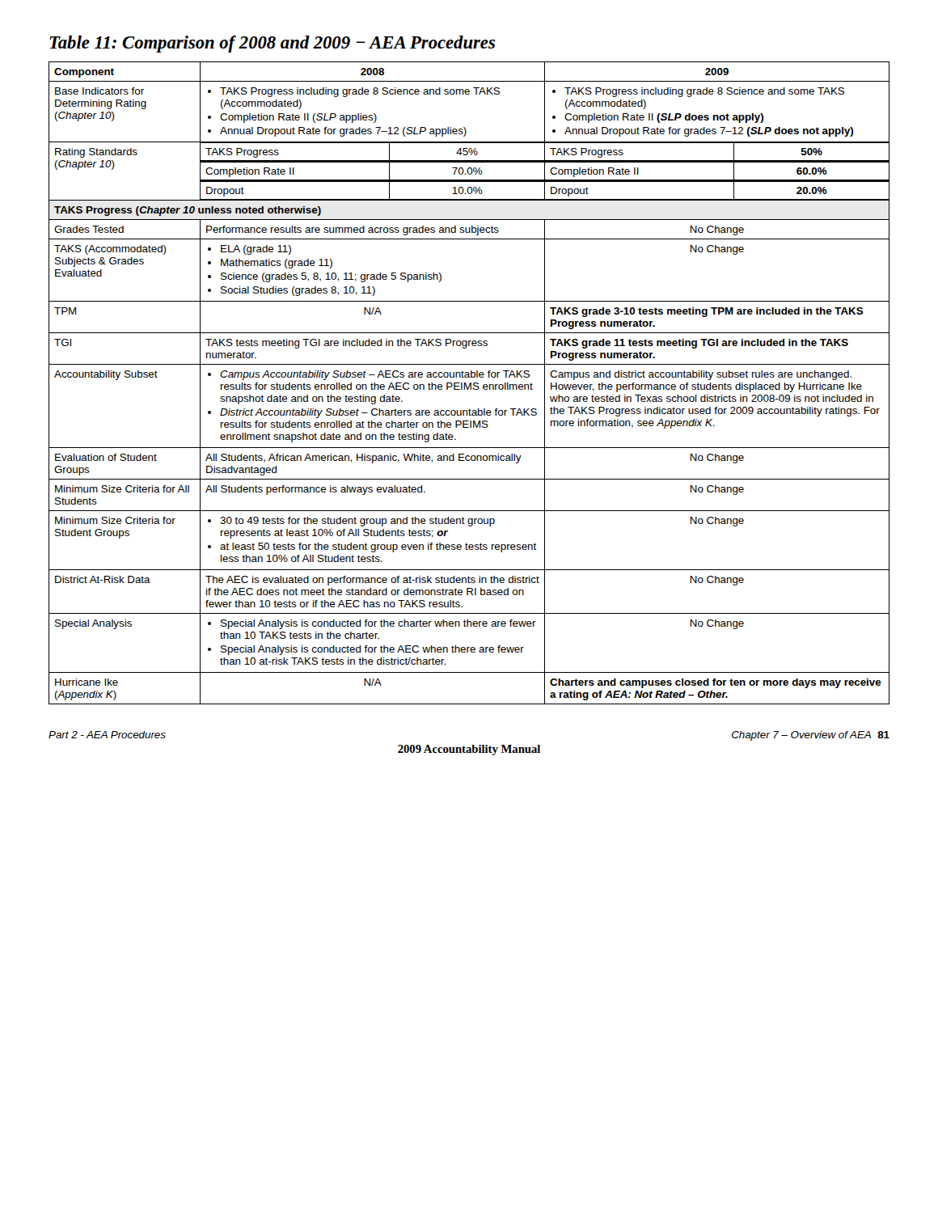Table 11: Comparison of 2008 and 2009 − AEA Procedures
| Component | 2008 | 2009 |
| --- | --- | --- |
| Base Indicators for Determining Rating ( Chapter 10 ) | TAKS Progress including grade 8 Science and some TAKS (Accommodated) Completion Rate II ( SLP applies) Annual Dropout Rate for grades 7–12 ( SLP applies) | TAKS Progress including grade 8 Science and some TAKS (Accommodated) Completion Rate II ( SLP does not apply) Annual Dropout Rate for grades 7–12 ( SLP does not apply) |
| Rating Standards ( Chapter 10 ) | / TAKS Progress / 45% / | / TAKS Progress / 50% / |
| / Completion Rate II / 70.0% / | / Completion Rate II / 60.0% / |
| / Dropout / 10.0% / | / Dropout / 20.0% / |
| TAKS Progress ( Chapter 10 unless noted otherwise) |
| Grades Tested | Performance results are summed across grades and subjects | No Change |
| TAKS (Accommodated) Subjects & Grades Evaluated | ELA (grade 11) Mathematics (grade 11) Science (grades 5, 8, 10, 11; grade 5 Spanish) Social Studies (grades 8, 10, 11) | No Change |
| TPM | N/A | TAKS grade 3-10 tests meeting TPM are included in the TAKS Progress numerator. |
| TGI | TAKS tests meeting TGI are included in the TAKS Progress numerator. | TAKS grade 11 tests meeting TGI are included in the TAKS Progress numerator. |
| Accountability Subset | Campus Accountability Subset – AECs are accountable for TAKS results for students enrolled on the AEC on the PEIMS enrollment snapshot date and on the testing date. District Accountability Subset – Charters are accountable for TAKS results for students enrolled at the charter on the PEIMS enrollment snapshot date and on the testing date. | Campus and district accountability subset rules are unchanged. However, the performance of students displaced by Hurricane Ike who are tested in Texas school districts in 2008-09 is not included in the TAKS Progress indicator used for 2009 accountability ratings. For more information, see Appendix K . |
| Evaluation of Student Groups | All Students, African American, Hispanic, White, and Economically Disadvantaged | No Change |
| Minimum Size Criteria for All Students | All Students performance is always evaluated. | No Change |
| Minimum Size Criteria for Student Groups | 30 to 49 tests for the student group and the student group represents at least 10% of All Students tests; or at least 50 tests for the student group even if these tests represent less than 10% of All Student tests. | No Change |
| District At-Risk Data | The AEC is evaluated on performance of at-risk students in the district if the AEC does not meet the standard or demonstrate RI based on fewer than 10 tests or if the AEC has no TAKS results. | No Change |
| Special Analysis | Special Analysis is conducted for the charter when there are fewer than 10 TAKS tests in the charter. Special Analysis is conducted for the AEC when there are fewer than 10 at-risk TAKS tests in the district/charter. | No Change |
| Hurricane Ike ( Appendix K ) | N/A | Charters and campuses closed for ten or more days may receive a rating of AEA: Not Rated – Other. |
Part 2 - AEA Procedures Chapter 7 – Overview of AEA 81
2009 Accountability Manual